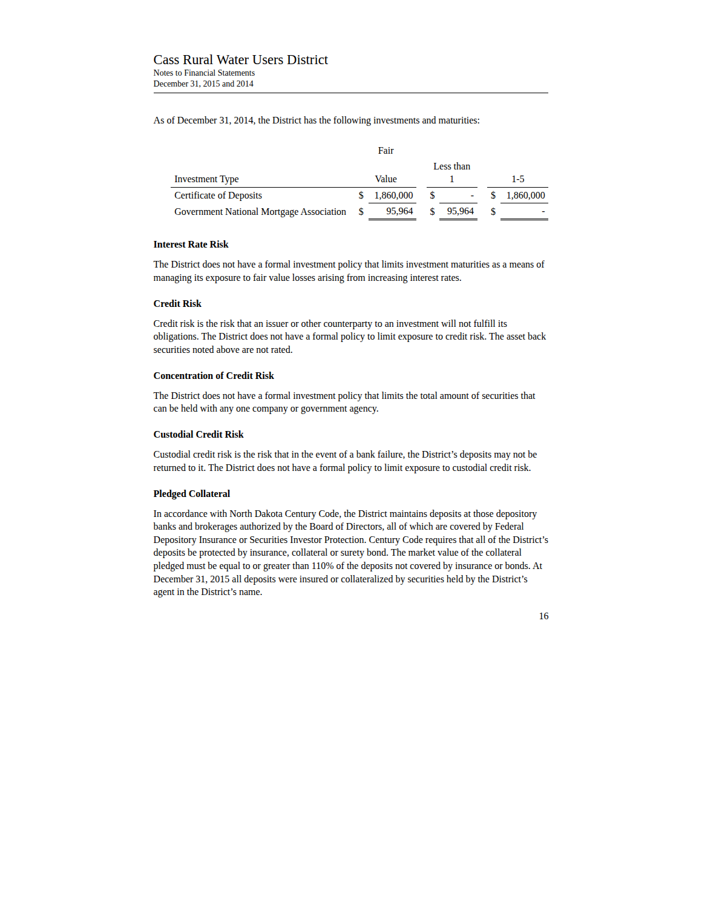Cass Rural Water Users District
Notes to Financial Statements
December 31, 2015 and 2014
As of December 31, 2014, the District has the following investments and maturities:
| | Fair | | | | |
| --- | --- | --- | --- | --- | --- |
| Investment Type | Value | | Less than 1 | | 1-5 |
| Certificate of Deposits | $ | 1,860,000 | | $ | - | | $ | 1,860,000 |
| Government National Mortgage Association | $ | 95,964 | | $ | 95,964 | | $ | - |
Interest Rate Risk
The District does not have a formal investment policy that limits investment maturities as a means of managing its exposure to fair value losses arising from increasing interest rates.
Credit Risk
Credit risk is the risk that an issuer or other counterparty to an investment will not fulfill its obligations. The District does not have a formal policy to limit exposure to credit risk. The asset back securities noted above are not rated.
Concentration of Credit Risk
The District does not have a formal investment policy that limits the total amount of securities that can be held with any one company or government agency.
Custodial Credit Risk
Custodial credit risk is the risk that in the event of a bank failure, the District’s deposits may not be returned to it. The District does not have a formal policy to limit exposure to custodial credit risk.
Pledged Collateral
In accordance with North Dakota Century Code, the District maintains deposits at those depository banks and brokerages authorized by the Board of Directors, all of which are covered by Federal Depository Insurance or Securities Investor Protection. Century Code requires that all of the District’s deposits be protected by insurance, collateral or surety bond. The market value of the collateral pledged must be equal to or greater than 110% of the deposits not covered by insurance or bonds. At December 31, 2015 all deposits were insured or collateralized by securities held by the District’s agent in the District’s name.
16